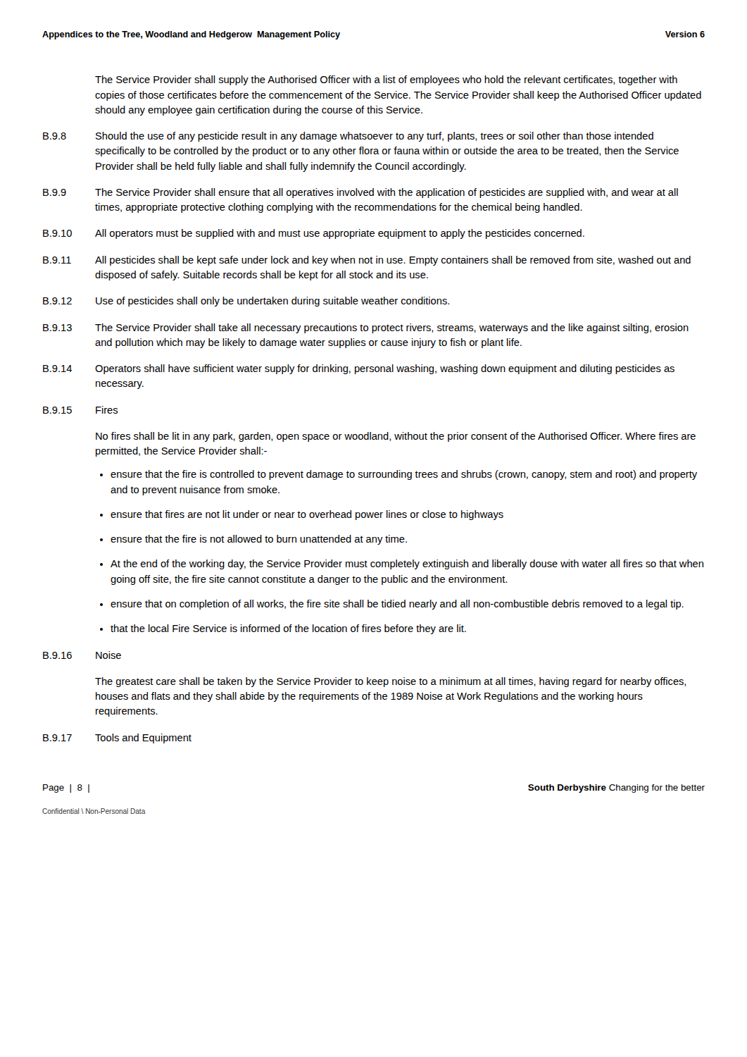Appendices to the Tree, Woodland and Hedgerow Management Policy Version 6
The Service Provider shall supply the Authorised Officer with a list of employees who hold the relevant certificates, together with copies of those certificates before the commencement of the Service. The Service Provider shall keep the Authorised Officer updated should any employee gain certification during the course of this Service.
B.9.8
Should the use of any pesticide result in any damage whatsoever to any turf, plants, trees or soil other than those intended specifically to be controlled by the product or to any other flora or fauna within or outside the area to be treated, then the Service Provider shall be held fully liable and shall fully indemnify the Council accordingly.
B.9.9
The Service Provider shall ensure that all operatives involved with the application of pesticides are supplied with, and wear at all times, appropriate protective clothing complying with the recommendations for the chemical being handled.
B.9.10
All operators must be supplied with and must use appropriate equipment to apply the pesticides concerned.
B.9.11
All pesticides shall be kept safe under lock and key when not in use. Empty containers shall be removed from site, washed out and disposed of safely. Suitable records shall be kept for all stock and its use.
B.9.12
Use of pesticides shall only be undertaken during suitable weather conditions.
B.9.13
The Service Provider shall take all necessary precautions to protect rivers, streams, waterways and the like against silting, erosion and pollution which may be likely to damage water supplies or cause injury to fish or plant life.
B.9.14
Operators shall have sufficient water supply for drinking, personal washing, washing down equipment and diluting pesticides as necessary.
B.9.15
Fires
No fires shall be lit in any park, garden, open space or woodland, without the prior consent of the Authorised Officer. Where fires are permitted, the Service Provider shall:-
ensure that the fire is controlled to prevent damage to surrounding trees and shrubs (crown, canopy, stem and root) and property and to prevent nuisance from smoke.
ensure that fires are not lit under or near to overhead power lines or close to highways
ensure that the fire is not allowed to burn unattended at any time.
At the end of the working day, the Service Provider must completely extinguish and liberally douse with water all fires so that when going off site, the fire site cannot constitute a danger to the public and the environment.
ensure that on completion of all works, the fire site shall be tidied nearly and all non-combustible debris removed to a legal tip.
that the local Fire Service is informed of the location of fires before they are lit.
B.9.16
Noise
The greatest care shall be taken by the Service Provider to keep noise to a minimum at all times, having regard for nearby offices, houses and flats and they shall abide by the requirements of the 1989 Noise at Work Regulations and the working hours requirements.
B.9.17
Tools and Equipment
Page | 8 | South Derbyshire Changing for the better
Confidential \ Non-Personal Data